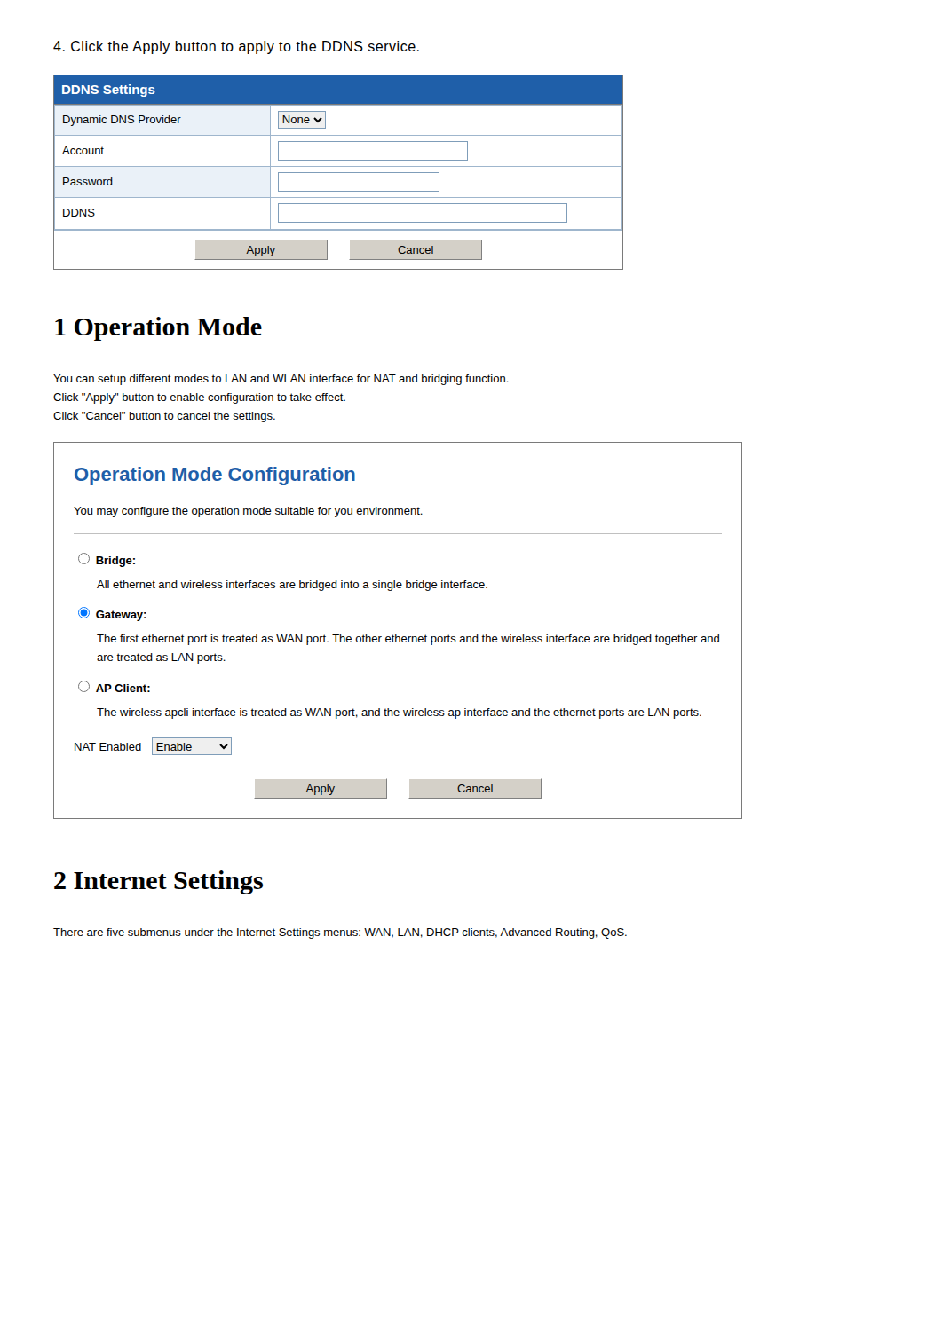4. Click the Apply button to apply to the DDNS service.
DDNS Settings
| Dynamic DNS Provider | None |
| Account | |
| Password | |
| DDNS | |
Apply Cancel
1 Operation Mode
You can setup different modes to LAN and WLAN interface for NAT and bridging function.
Click "Apply" button to enable configuration to take effect.
Click "Cancel" button to cancel the settings.
Operation Mode Configuration
You may configure the operation mode suitable for you environment.
Bridge:
All ethernet and wireless interfaces are bridged into a single bridge interface.
Gateway:
The first ethernet port is treated as WAN port. The other ethernet ports and the wireless interface are bridged together and are treated as LAN ports.
AP Client:
The wireless apcli interface is treated as WAN port, and the wireless ap interface and the ethernet ports are LAN ports.
NAT Enabled Enable Disable
Apply Cancel
2 Internet Settings
There are five submenus under the Internet Settings menus: WAN, LAN, DHCP clients, Advanced Routing, QoS.